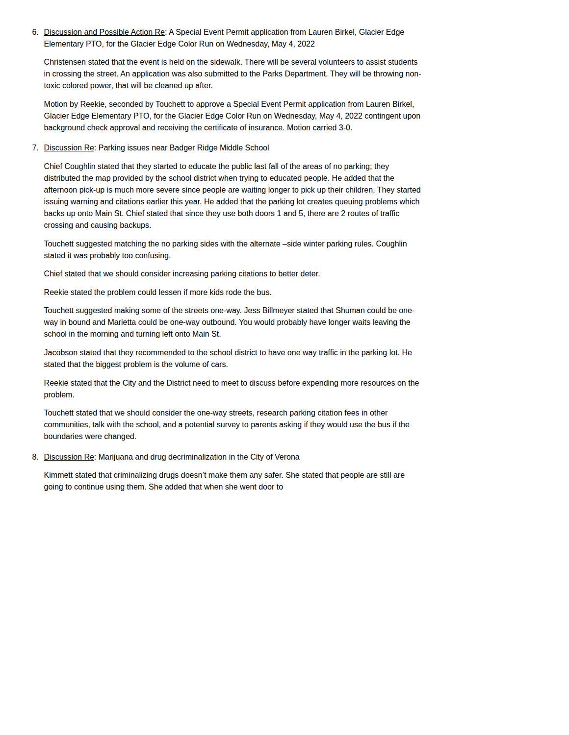Discussion and Possible Action Re: A Special Event Permit application from Lauren Birkel, Glacier Edge Elementary PTO, for the Glacier Edge Color Run on Wednesday, May 4, 2022
Christensen stated that the event is held on the sidewalk. There will be several volunteers to assist students in crossing the street. An application was also submitted to the Parks Department. They will be throwing non-toxic colored power, that will be cleaned up after.
Motion by Reekie, seconded by Touchett to approve a Special Event Permit application from Lauren Birkel, Glacier Edge Elementary PTO, for the Glacier Edge Color Run on Wednesday, May 4, 2022 contingent upon background check approval and receiving the certificate of insurance. Motion carried 3-0.
Discussion Re: Parking issues near Badger Ridge Middle School
Chief Coughlin stated that they started to educate the public last fall of the areas of no parking; they distributed the map provided by the school district when trying to educated people. He added that the afternoon pick-up is much more severe since people are waiting longer to pick up their children. They started issuing warning and citations earlier this year. He added that the parking lot creates queuing problems which backs up onto Main St. Chief stated that since they use both doors 1 and 5, there are 2 routes of traffic crossing and causing backups.
Touchett suggested matching the no parking sides with the alternate –side winter parking rules. Coughlin stated it was probably too confusing.
Chief stated that we should consider increasing parking citations to better deter.
Reekie stated the problem could lessen if more kids rode the bus.
Touchett suggested making some of the streets one-way. Jess Billmeyer stated that Shuman could be one-way in bound and Marietta could be one-way outbound. You would probably have longer waits leaving the school in the morning and turning left onto Main St.
Jacobson stated that they recommended to the school district to have one way traffic in the parking lot. He stated that the biggest problem is the volume of cars.
Reekie stated that the City and the District need to meet to discuss before expending more resources on the problem.
Touchett stated that we should consider the one-way streets, research parking citation fees in other communities, talk with the school, and a potential survey to parents asking if they would use the bus if the boundaries were changed.
Discussion Re: Marijuana and drug decriminalization in the City of Verona
Kimmett stated that criminalizing drugs doesn’t make them any safer. She stated that people are still are going to continue using them. She added that when she went door to